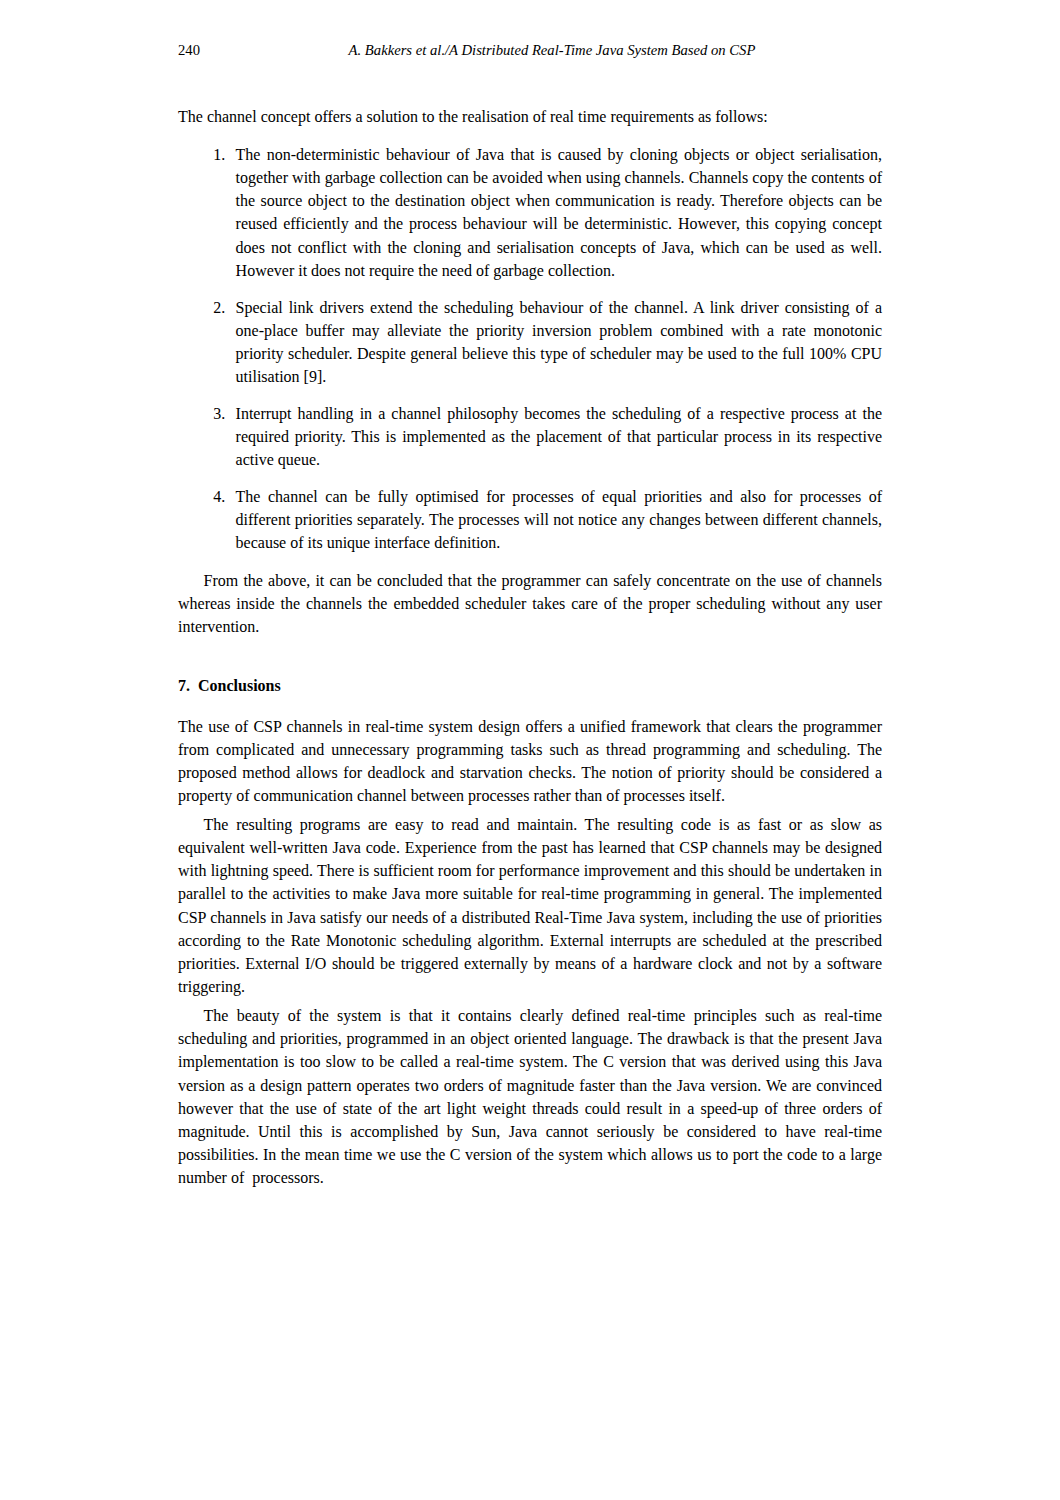240 A. Bakkers et al./A Distributed Real-Time Java System Based on CSP
The channel concept offers a solution to the realisation of real time requirements as follows:
The non-deterministic behaviour of Java that is caused by cloning objects or object serialisation, together with garbage collection can be avoided when using channels. Channels copy the contents of the source object to the destination object when communication is ready. Therefore objects can be reused efficiently and the process behaviour will be deterministic. However, this copying concept does not conflict with the cloning and serialisation concepts of Java, which can be used as well. However it does not require the need of garbage collection.
Special link drivers extend the scheduling behaviour of the channel. A link driver consisting of a one-place buffer may alleviate the priority inversion problem combined with a rate monotonic priority scheduler. Despite general believe this type of scheduler may be used to the full 100% CPU utilisation [9].
Interrupt handling in a channel philosophy becomes the scheduling of a respective process at the required priority. This is implemented as the placement of that particular process in its respective active queue.
The channel can be fully optimised for processes of equal priorities and also for processes of different priorities separately. The processes will not notice any changes between different channels, because of its unique interface definition.
From the above, it can be concluded that the programmer can safely concentrate on the use of channels whereas inside the channels the embedded scheduler takes care of the proper scheduling without any user intervention.
7. Conclusions
The use of CSP channels in real-time system design offers a unified framework that clears the programmer from complicated and unnecessary programming tasks such as thread programming and scheduling. The proposed method allows for deadlock and starvation checks. The notion of priority should be considered a property of communication channel between processes rather than of processes itself.
The resulting programs are easy to read and maintain. The resulting code is as fast or as slow as equivalent well-written Java code. Experience from the past has learned that CSP channels may be designed with lightning speed. There is sufficient room for performance improvement and this should be undertaken in parallel to the activities to make Java more suitable for real-time programming in general. The implemented CSP channels in Java satisfy our needs of a distributed Real-Time Java system, including the use of priorities according to the Rate Monotonic scheduling algorithm. External interrupts are scheduled at the prescribed priorities. External I/O should be triggered externally by means of a hardware clock and not by a software triggering.
The beauty of the system is that it contains clearly defined real-time principles such as real-time scheduling and priorities, programmed in an object oriented language. The drawback is that the present Java implementation is too slow to be called a real-time system. The C version that was derived using this Java version as a design pattern operates two orders of magnitude faster than the Java version. We are convinced however that the use of state of the art light weight threads could result in a speed-up of three orders of magnitude. Until this is accomplished by Sun, Java cannot seriously be considered to have real-time possibilities. In the mean time we use the C version of the system which allows us to port the code to a large number of processors.